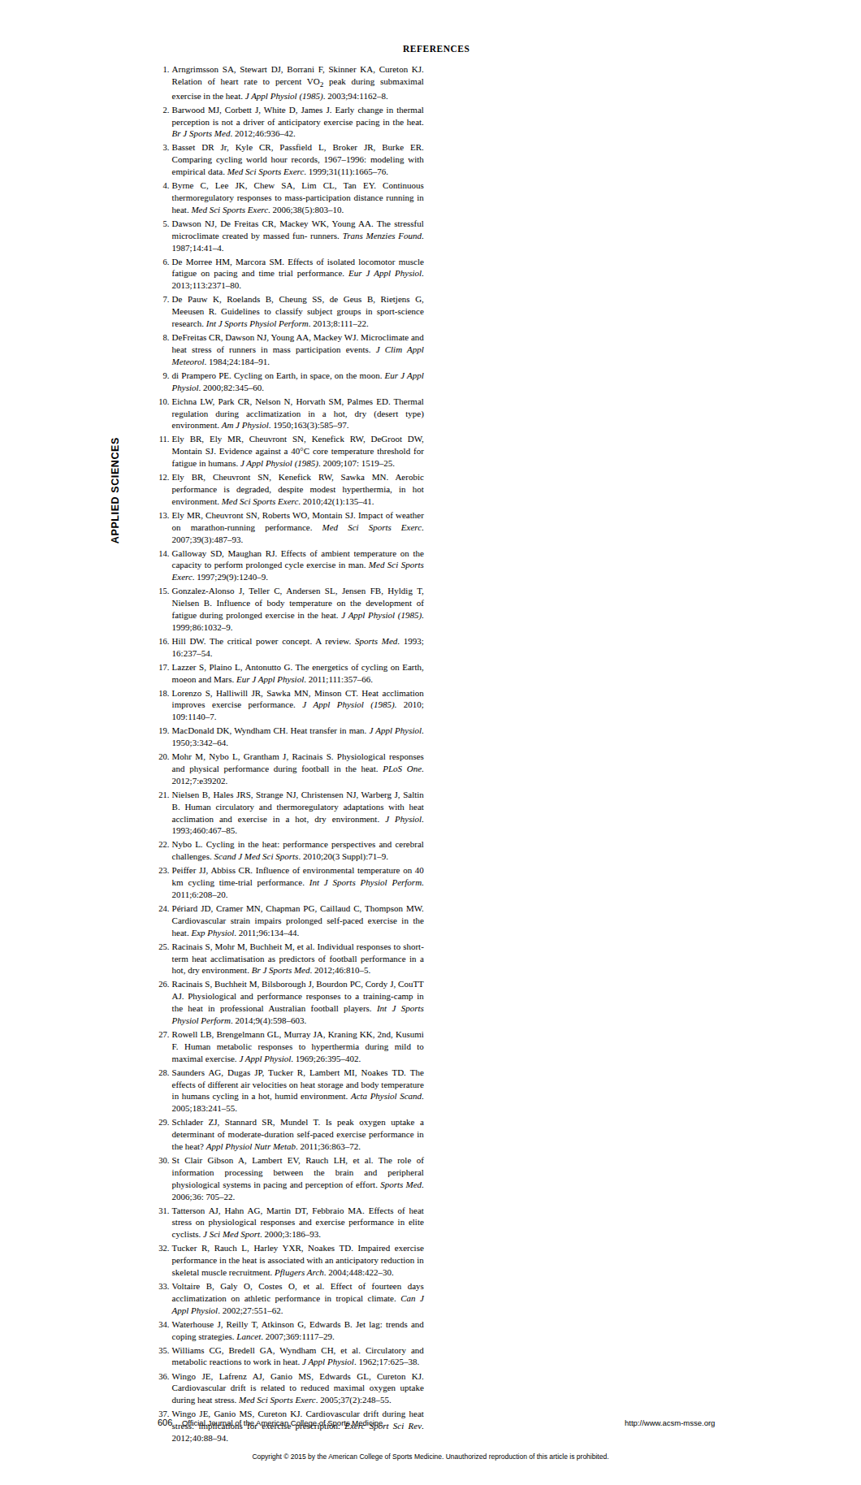APPLIED SCIENCES
REFERENCES
Arngrimsson SA, Stewart DJ, Borrani F, Skinner KA, Cureton KJ. Relation of heart rate to percent VO2 peak during submaximal exercise in the heat. J Appl Physiol (1985). 2003;94:1162–8.
Barwood MJ, Corbett J, White D, James J. Early change in thermal perception is not a driver of anticipatory exercise pacing in the heat. Br J Sports Med. 2012;46:936–42.
Basset DR Jr, Kyle CR, Passfield L, Broker JR, Burke ER. Comparing cycling world hour records, 1967–1996: modeling with empirical data. Med Sci Sports Exerc. 1999;31(11):1665–76.
Byrne C, Lee JK, Chew SA, Lim CL, Tan EY. Continuous thermoregulatory responses to mass-participation distance running in heat. Med Sci Sports Exerc. 2006;38(5):803–10.
Dawson NJ, De Freitas CR, Mackey WK, Young AA. The stressful microclimate created by massed fun- runners. Trans Menzies Found. 1987;14:41–4.
De Morree HM, Marcora SM. Effects of isolated locomotor muscle fatigue on pacing and time trial performance. Eur J Appl Physiol. 2013;113:2371–80.
De Pauw K, Roelands B, Cheung SS, de Geus B, Rietjens G, Meeusen R. Guidelines to classify subject groups in sport-science research. Int J Sports Physiol Perform. 2013;8:111–22.
DeFreitas CR, Dawson NJ, Young AA, Mackey WJ. Microclimate and heat stress of runners in mass participation events. J Clim Appl Meteorol. 1984;24:184–91.
di Prampero PE. Cycling on Earth, in space, on the moon. Eur J Appl Physiol. 2000;82:345–60.
Eichna LW, Park CR, Nelson N, Horvath SM, Palmes ED. Thermal regulation during acclimatization in a hot, dry (desert type) environment. Am J Physiol. 1950;163(3):585–97.
Ely BR, Ely MR, Cheuvront SN, Kenefick RW, DeGroot DW, Montain SJ. Evidence against a 40°C core temperature threshold for fatigue in humans. J Appl Physiol (1985). 2009;107: 1519–25.
Ely BR, Cheuvront SN, Kenefick RW, Sawka MN. Aerobic performance is degraded, despite modest hyperthermia, in hot environment. Med Sci Sports Exerc. 2010;42(1):135–41.
Ely MR, Cheuvront SN, Roberts WO, Montain SJ. Impact of weather on marathon-running performance. Med Sci Sports Exerc. 2007;39(3):487–93.
Galloway SD, Maughan RJ. Effects of ambient temperature on the capacity to perform prolonged cycle exercise in man. Med Sci Sports Exerc. 1997;29(9):1240–9.
Gonzalez-Alonso J, Teller C, Andersen SL, Jensen FB, Hyldig T, Nielsen B. Influence of body temperature on the development of fatigue during prolonged exercise in the heat. J Appl Physiol (1985). 1999;86:1032–9.
Hill DW. The critical power concept. A review. Sports Med. 1993; 16:237–54.
Lazzer S, Plaino L, Antonutto G. The energetics of cycling on Earth, moeon and Mars. Eur J Appl Physiol. 2011;111:357–66.
Lorenzo S, Halliwill JR, Sawka MN, Minson CT. Heat acclimation improves exercise performance. J Appl Physiol (1985). 2010; 109:1140–7.
MacDonald DK, Wyndham CH. Heat transfer in man. J Appl Physiol. 1950;3:342–64.
Mohr M, Nybo L, Grantham J, Racinais S. Physiological responses and physical performance during football in the heat. PLoS One. 2012;7:e39202.
Nielsen B, Hales JRS, Strange NJ, Christensen NJ, Warberg J, Saltin B. Human circulatory and thermoregulatory adaptations with heat acclimation and exercise in a hot, dry environment. J Physiol. 1993;460:467–85.
Nybo L. Cycling in the heat: performance perspectives and cerebral challenges. Scand J Med Sci Sports. 2010;20(3 Suppl):71–9.
Peiffer JJ, Abbiss CR. Influence of environmental temperature on 40 km cycling time-trial performance. Int J Sports Physiol Perform. 2011;6:208–20.
Périard JD, Cramer MN, Chapman PG, Caillaud C, Thompson MW. Cardiovascular strain impairs prolonged self-paced exercise in the heat. Exp Physiol. 2011;96:134–44.
Racinais S, Mohr M, Buchheit M, et al. Individual responses to short-term heat acclimatisation as predictors of football performance in a hot, dry environment. Br J Sports Med. 2012;46:810–5.
Racinais S, Buchheit M, Bilsborough J, Bourdon PC, Cordy J, CouTT AJ. Physiological and performance responses to a training-camp in the heat in professional Australian football players. Int J Sports Physiol Perform. 2014;9(4):598–603.
Rowell LB, Brengelmann GL, Murray JA, Kraning KK, 2nd, Kusumi F. Human metabolic responses to hyperthermia during mild to maximal exercise. J Appl Physiol. 1969;26:395–402.
Saunders AG, Dugas JP, Tucker R, Lambert MI, Noakes TD. The effects of different air velocities on heat storage and body temperature in humans cycling in a hot, humid environment. Acta Physiol Scand. 2005;183:241–55.
Schlader ZJ, Stannard SR, Mundel T. Is peak oxygen uptake a determinant of moderate-duration self-paced exercise performance in the heat? Appl Physiol Nutr Metab. 2011;36:863–72.
St Clair Gibson A, Lambert EV, Rauch LH, et al. The role of information processing between the brain and peripheral physiological systems in pacing and perception of effort. Sports Med. 2006;36: 705–22.
Tatterson AJ, Hahn AG, Martin DT, Febbraio MA. Effects of heat stress on physiological responses and exercise performance in elite cyclists. J Sci Med Sport. 2000;3:186–93.
Tucker R, Rauch L, Harley YXR, Noakes TD. Impaired exercise performance in the heat is associated with an anticipatory reduction in skeletal muscle recruitment. Pflugers Arch. 2004;448:422–30.
Voltaire B, Galy O, Costes O, et al. Effect of fourteen days acclimatization on athletic performance in tropical climate. Can J Appl Physiol. 2002;27:551–62.
Waterhouse J, Reilly T, Atkinson G, Edwards B. Jet lag: trends and coping strategies. Lancet. 2007;369:1117–29.
Williams CG, Bredell GA, Wyndham CH, et al. Circulatory and metabolic reactions to work in heat. J Appl Physiol. 1962;17:625–38.
Wingo JE, Lafrenz AJ, Ganio MS, Edwards GL, Cureton KJ. Cardiovascular drift is related to reduced maximal oxygen uptake during heat stress. Med Sci Sports Exerc. 2005;37(2):248–55.
Wingo JE, Ganio MS, Cureton KJ. Cardiovascular drift during heat stress: implications for exercise prescription. Exerc Sport Sci Rev. 2012;40:88–94.
606 Official Journal of the American College of Sports Medicine
http://www.acsm-msse.org
Copyright © 2015 by the American College of Sports Medicine. Unauthorized reproduction of this article is prohibited.